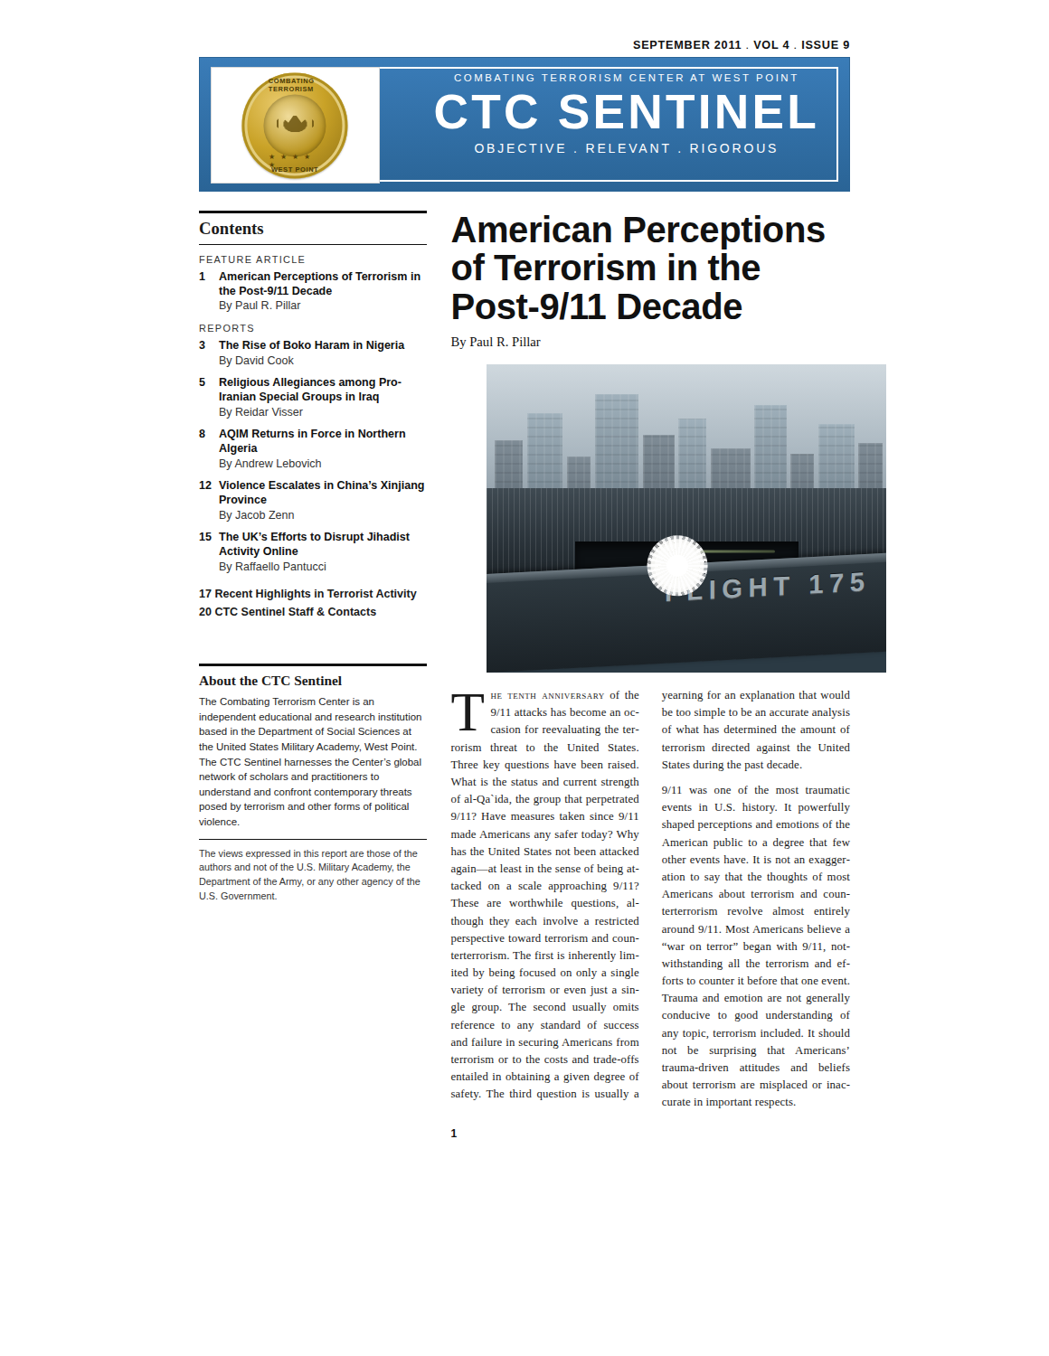SEPTEMBER 2011 . VOL 4 . ISSUE 9
COMBATING TERRORISM WEST POINT
★ ★ ★ ★ ★
Combating Terrorism Center at West Point
CTC SENTINEL
Objective . Relevant . Rigorous
Contents
Feature Article
1
American Perceptions of Terrorism in the Post-9/11 Decade By Paul R. Pillar
Reports
3
The Rise of Boko Haram in Nigeria By David Cook
5
Religious Allegiances among Pro-Iranian Special Groups in Iraq By Reidar Visser
8
AQIM Returns in Force in Northern Algeria By Andrew Lebovich
12
Violence Escalates in China’s Xinjiang Province By Jacob Zenn
15
The UK’s Efforts to Disrupt Jihadist Activity Online By Raffaello Pantucci
17 Recent Highlights in Terrorist Activity
20 CTC Sentinel Staff & Contacts
About the CTC Sentinel
The Combating Terrorism Center is an independent educational and research institution based in the Department of Social Sciences at the United States Military Academy, West Point. The CTC Sentinel harnesses the Center’s global network of scholars and practitioners to understand and confront contemporary threats posed by terrorism and other forms of political violence.
The views expressed in this report are those of the authors and not of the U.S. Military Academy, the Department of the Army, or any other agency of the U.S. Government.
American Perceptions of Terrorism in the Post-9/11 Decade
By Paul R. Pillar
FLIGHT 175
The tenth anniversary of the 9/11 attacks has become an occasion for reevaluating the terrorism threat to the United States. Three key questions have been raised. What is the status and current strength of al-Qa`ida, the group that perpetrated 9/11? Have measures taken since 9/11 made Americans any safer today? Why has the United States not been attacked again—at least in the sense of being attacked on a scale approaching 9/11? These are worthwhile questions, although they each involve a restricted perspective toward terrorism and counterterrorism. The first is inherently limited by being focused on only a single variety of terrorism or even just a single group. The second usually omits reference to any standard of success and failure in securing Americans from terrorism or to the costs and trade-offs entailed in obtaining a given degree of safety. The third question is usually a yearning for an explanation that would be too simple to be an accurate analysis of what has determined the amount of terrorism directed against the United States during the past decade.
9/11 was one of the most traumatic events in U.S. history. It powerfully shaped perceptions and emotions of the American public to a degree that few other events have. It is not an exaggeration to say that the thoughts of most Americans about terrorism and counterterrorism revolve almost entirely around 9/11. Most Americans believe a “war on terror” began with 9/11, notwithstanding all the terrorism and efforts to counter it before that one event. Trauma and emotion are not generally conducive to good understanding of any topic, terrorism included. It should not be surprising that Americans’ trauma-driven attitudes and beliefs about terrorism are misplaced or inaccurate in important respects.
1